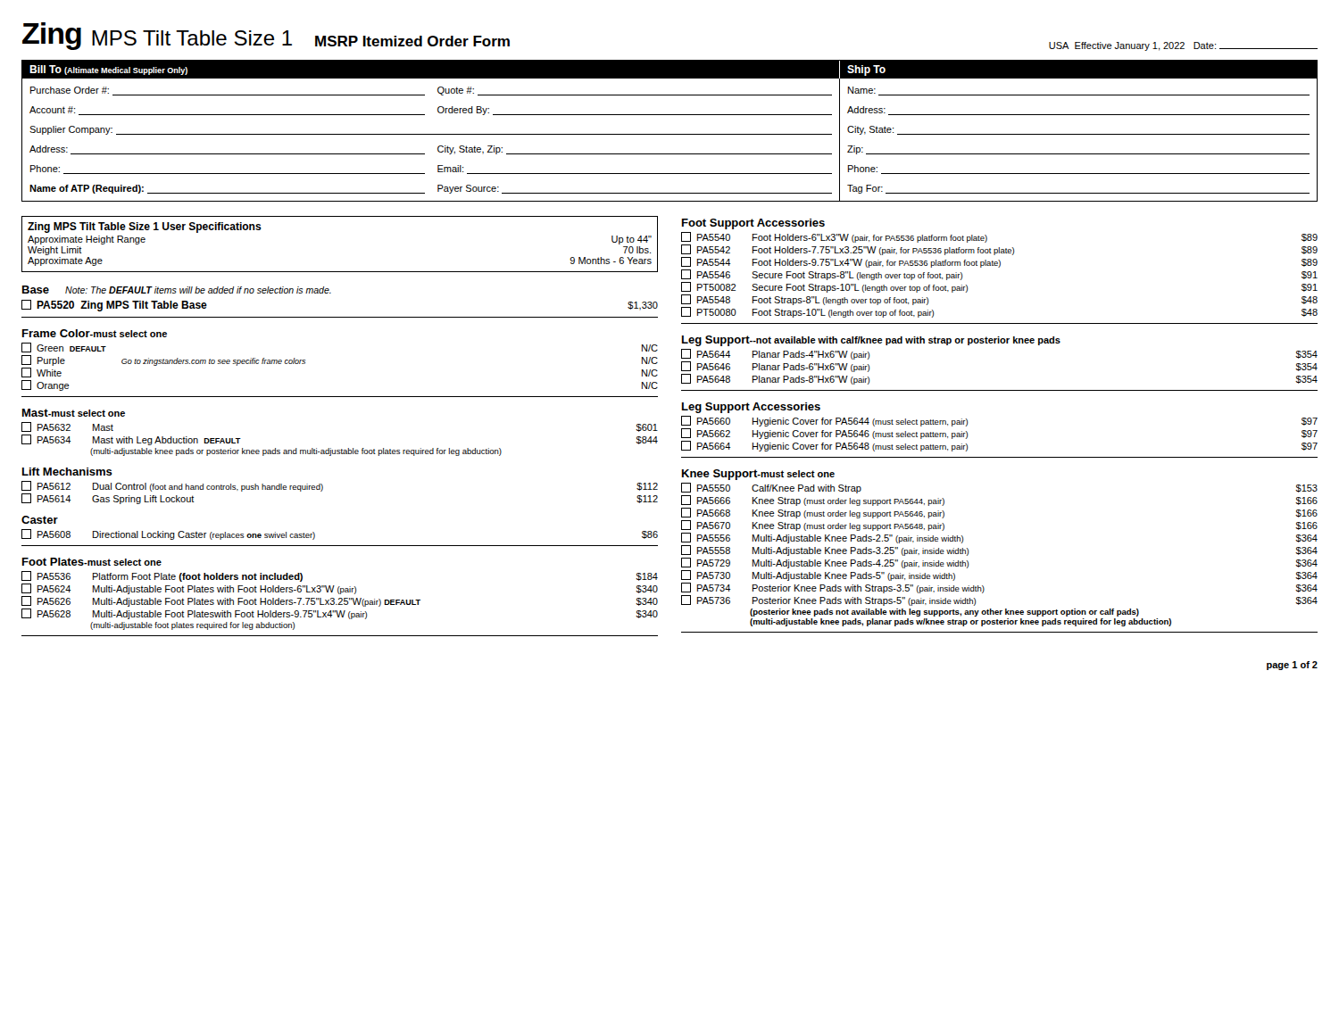Zing MPS Tilt Table Size 1 MSRP Itemized Order Form USA Effective January 1, 2022 Date:
Bill To (Altimate Medical Supplier Only)
Ship To
Purchase Order #:
Quote #:
Account #:
Ordered By:
Supplier Company:
Address:
City, State, Zip:
Phone:
Email:
Name of ATP (Required):
Payer Source:
Name:
Address:
City, State:
Zip:
Phone:
Tag For:
Zing MPS Tilt Table Size 1 User Specifications
Approximate Height Range Up to 44"
Weight Limit 70 lbs.
Approximate Age 9 Months - 6 Years
Base Note: The DEFAULT items will be added if no selection is made.
PA5520 Zing MPS Tilt Table Base $1,330
Frame Color-must select one
Green DEFAULT N/C
Purple Go to zingstanders.com to see specific frame colors N/C
White N/C
Orange N/C
Mast-must select one
PA5632 Mast $601
PA5634 Mast with Leg Abduction DEFAULT $844
(multi-adjustable knee pads or posterior knee pads and multi-adjustable foot plates required for leg abduction)
Lift Mechanisms
PA5612 Dual Control (foot and hand controls, push handle required) $112
PA5614 Gas Spring Lift Lockout $112
Caster
PA5608 Directional Locking Caster (replaces one swivel caster) $86
Foot Plates-must select one
PA5536 Platform Foot Plate (foot holders not included) $184
PA5624 Multi-Adjustable Foot Plates with Foot Holders-6"Lx3"W (pair) $340
PA5626 Multi-Adjustable Foot Plates with Foot Holders-7.75"Lx3.25"W(pair) DEFAULT $340
PA5628 Multi-Adjustable Foot Plateswith Foot Holders-9.75"Lx4"W (pair) $340
(multi-adjustable foot plates required for leg abduction)
Foot Support Accessories
PA5540 Foot Holders-6"Lx3"W (pair, for PA5536 platform foot plate) $89
PA5542 Foot Holders-7.75"Lx3.25"W (pair, for PA5536 platform foot plate) $89
PA5544 Foot Holders-9.75"Lx4"W (pair, for PA5536 platform foot plate) $89
PA5546 Secure Foot Straps-8"L (length over top of foot, pair) $91
PT50082 Secure Foot Straps-10"L (length over top of foot, pair) $91
PA5548 Foot Straps-8"L (length over top of foot, pair) $48
PT50080 Foot Straps-10"L (length over top of foot, pair) $48
Leg Support--not available with calf/knee pad with strap or posterior knee pads
PA5644 Planar Pads-4"Hx6"W (pair) $354
PA5646 Planar Pads-6"Hx6"W (pair) $354
PA5648 Planar Pads-8"Hx6"W (pair) $354
Leg Support Accessories
PA5660 Hygienic Cover for PA5644 (must select pattern, pair) $97
PA5662 Hygienic Cover for PA5646 (must select pattern, pair) $97
PA5664 Hygienic Cover for PA5648 (must select pattern, pair) $97
Knee Support-must select one
PA5550 Calf/Knee Pad with Strap $153
PA5666 Knee Strap (must order leg support PA5644, pair) $166
PA5668 Knee Strap (must order leg support PA5646, pair) $166
PA5670 Knee Strap (must order leg support PA5648, pair) $166
PA5556 Multi-Adjustable Knee Pads-2.5" (pair, inside width) $364
PA5558 Multi-Adjustable Knee Pads-3.25" (pair, inside width) $364
PA5729 Multi-Adjustable Knee Pads-4.25" (pair, inside width) $364
PA5730 Multi-Adjustable Knee Pads-5" (pair, inside width) $364
PA5734 Posterior Knee Pads with Straps-3.5" (pair, inside width) $364
PA5736 Posterior Knee Pads with Straps-5" (pair, inside width) $364
(posterior knee pads not available with leg supports, any other knee support option or calf pads)
(multi-adjustable knee pads, planar pads w/knee strap or posterior knee pads required for leg abduction)
page 1 of 2